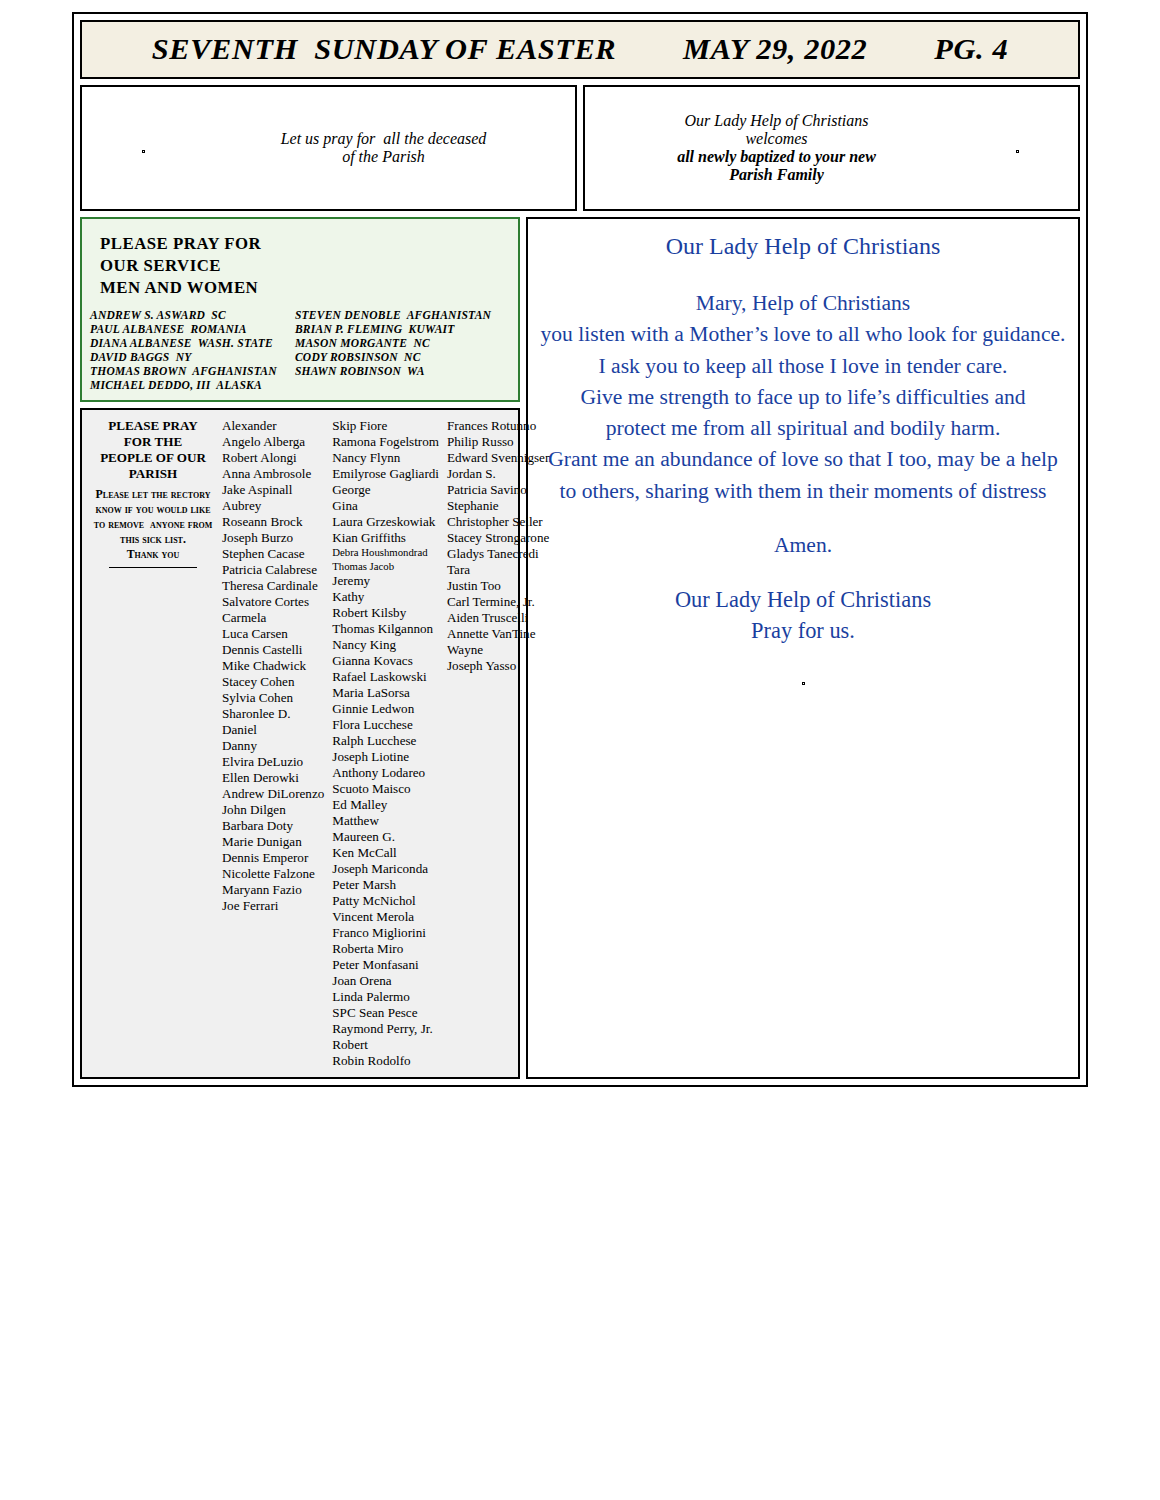SEVENTH SUNDAY OF EASTER MAY 29, 2022 PG. 4
Let us pray for all the deceased
of the Parish
Our Lady Help of Christians
welcomes
all newly baptized to your new
Parish Family
PLEASE PRAY FOR
OUR SERVICE
MEN AND WOMEN
| ANDREW S. ASWARD SC | STEVEN DENOBLE AFGHANISTAN |
| PAUL ALBANESE ROMANIA | BRIAN P. FLEMING KUWAIT |
| DIANA ALBANESE WASH. STATE | MASON MORGANTE NC |
| DAVID BAGGS NY | CODY ROBSINSON NC |
| THOMAS BROWN AFGHANISTAN | SHAWN ROBINSON WA |
| MICHAEL DEDDO, III ALASKA | |
PLEASE PRAY
FOR THE
PEOPLE OF OUR
PARISH
Please let the rectory know if you would like to remove anyone from this sick list.
Thank you
Alexander
Angelo Alberga
Robert Alongi
Anna Ambrosole
Jake Aspinall
Aubrey
Roseann Brock
Joseph Burzo
Stephen Cacase
Patricia Calabrese
Theresa Cardinale
Salvatore Cortes
Carmela
Luca Carsen
Dennis Castelli
Mike Chadwick
Stacey Cohen
Sylvia Cohen
Sharonlee D.
Daniel
Danny
Elvira DeLuzio
Ellen Derowki
Andrew DiLorenzo
John Dilgen
Barbara Doty
Marie Dunigan
Dennis Emperor
Nicolette Falzone
Maryann Fazio
Joe Ferrari
Skip Fiore
Ramona Fogelstrom
Nancy Flynn
Emilyrose Gagliardi
George
Gina
Laura Grzeskowiak
Kian Griffiths
Debra Houshmondrad
Thomas Jacob
Jeremy
Kathy
Robert Kilsby
Thomas Kilgannon
Nancy King
Gianna Kovacs
Rafael Laskowski
Maria LaSorsa
Ginnie Ledwon
Flora Lucchese
Ralph Lucchese
Joseph Liotine
Anthony Lodareo
Scuoto Maisco
Ed Malley
Matthew
Maureen G.
Ken McCall
Joseph Mariconda
Peter Marsh
Patty McNichol
Vincent Merola
Franco Migliorini
Roberta Miro
Peter Monfasani
Joan Orena
Linda Palermo
SPC Sean Pesce
Raymond Perry, Jr.
Robert
Robin Rodolfo
Frances Rotunno
Philip Russo
Edward Svennigsen
Jordan S.
Patricia Savino
Stephanie
Christopher Seiler
Stacey Strongarone
Gladys Tanecredi
Tara
Justin Too
Carl Termine, Jr.
Aiden Truscelli
Annette VanTine
Wayne
Joseph Yasso
Our Lady Help of Christians
Mary, Help of Christians
you listen with a Mother’s love to all who look for guidance.
I ask you to keep all those I love in tender care.
Give me strength to face up to life’s difficulties and
protect me from all spiritual and bodily harm.
Grant me an abundance of love so that I too, may be a help to others, sharing with them in their moments of distress
Amen.
Our Lady Help of Christians
Pray for us.